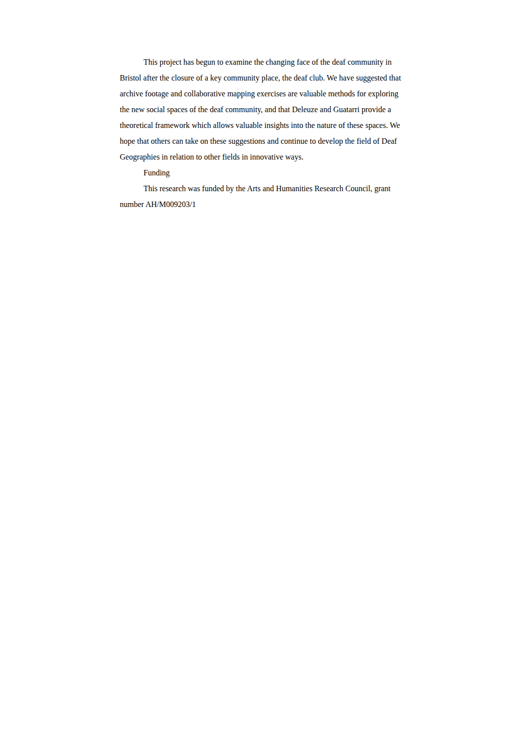This project has begun to examine the changing face of the deaf community in Bristol after the closure of a key community place, the deaf club. We have suggested that archive footage and collaborative mapping exercises are valuable methods for exploring the new social spaces of the deaf community, and that Deleuze and Guatarri provide a theoretical framework which allows valuable insights into the nature of these spaces. We hope that others can take on these suggestions and continue to develop the field of Deaf Geographies in relation to other fields in innovative ways.
Funding
This research was funded by the Arts and Humanities Research Council, grant number AH/M009203/1